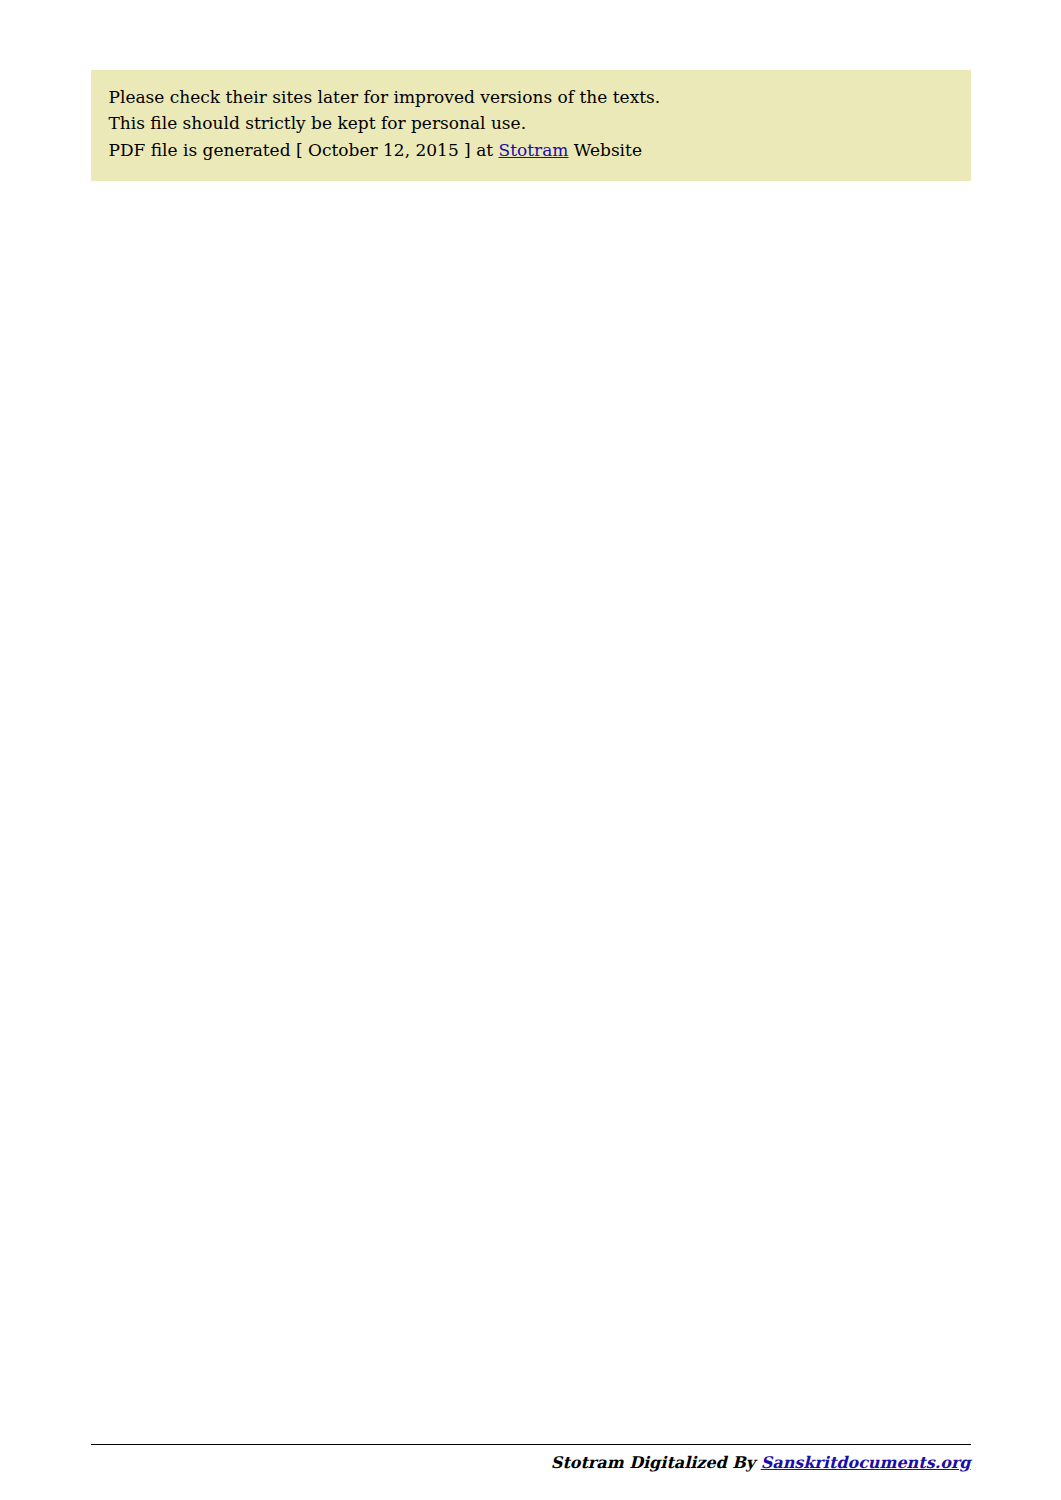Please check their sites later for improved versions of the texts.
This file should strictly be kept for personal use.
PDF file is generated [ October 12, 2015 ] at Stotram Website
Stotram Digitalized By Sanskritdocuments.org